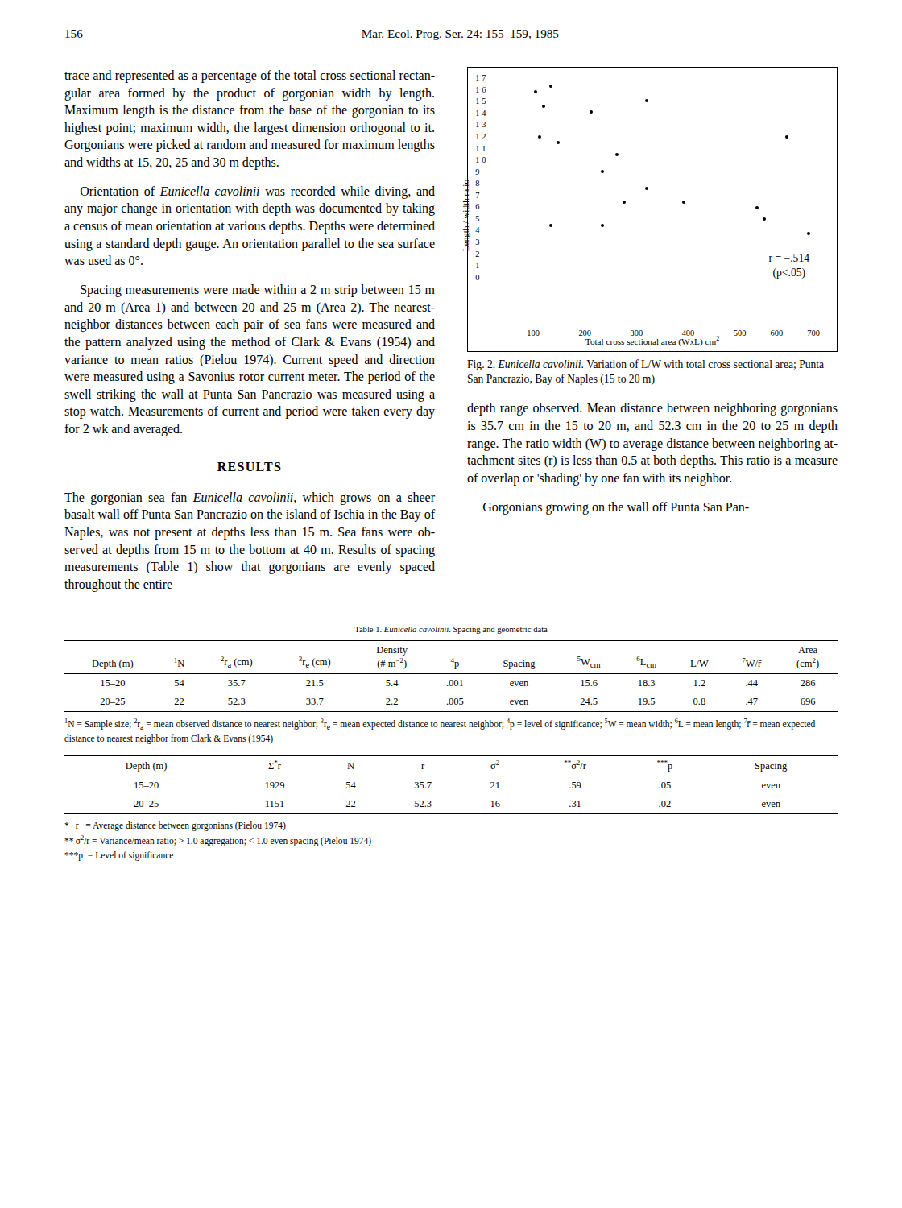156 Mar. Ecol. Prog. Ser. 24: 155–159, 1985
trace and represented as a percentage of the total cross sectional rectangular area formed by the product of gorgonian width by length. Maximum length is the distance from the base of the gorgonian to its highest point; maximum width, the largest dimension orthogonal to it. Gorgonians were picked at random and measured for maximum lengths and widths at 15, 20, 25 and 30 m depths.
Orientation of Eunicella cavolinii was recorded while diving, and any major change in orientation with depth was documented by taking a census of mean orientation at various depths. Depths were determined using a standard depth gauge. An orientation parallel to the sea surface was used as 0°.
Spacing measurements were made within a 2 m strip between 15 m and 20 m (Area 1) and between 20 and 25 m (Area 2). The nearest-neighbor distances between each pair of sea fans were measured and the pattern analyzed using the method of Clark & Evans (1954) and variance to mean ratios (Pielou 1974). Current speed and direction were measured using a Savonius rotor current meter. The period of the swell striking the wall at Punta San Pancrazio was measured using a stop watch. Measurements of current and period were taken every day for 2 wk and averaged.
RESULTS
The gorgonian sea fan Eunicella cavolinii, which grows on a sheer basalt wall off Punta San Pancrazio on the island of Ischia in the Bay of Naples, was not present at depths less than 15 m. Sea fans were observed at depths from 15 m to the bottom at 40 m. Results of spacing measurements (Table 1) show that gorgonians are evenly spaced throughout the entire
Length / width ratio 1 7 1 6 1 5 1 4 1 3 1 2 1 1 1 0 9 8 7 6 5 4 3 2 1 0 r = −.514
(p<.05) 100 200 300 400 500 600 700 Total cross sectional area (WxL) cm2
Fig. 2. Eunicella cavolinii. Variation of L/W with total cross sectional area; Punta San Pancrazio, Bay of Naples (15 to 20 m)
depth range observed. Mean distance between neighboring gorgonians is 35.7 cm in the 15 to 20 m, and 52.3 cm in the 20 to 25 m depth range. The ratio width (W) to average distance between neighboring attachment sites (r̄) is less than 0.5 at both depths. This ratio is a measure of overlap or 'shading' by one fan with its neighbor.
Gorgonians growing on the wall off Punta San Pan-
Table 1. Eunicella cavolinii . Spacing and geometric data
| Depth (m) | 1 N | 2 r a (cm) | 3 r e (cm) | Density (# m −2 ) | 4 p | Spacing | 5 W cm | 6 L cm | L/W | 7 W/r̄ | Area (cm 2 ) |
| --- | --- | --- | --- | --- | --- | --- | --- | --- | --- | --- | --- |
| 15–20 | 54 | 35.7 | 21.5 | 5.4 | .001 | even | 15.6 | 18.3 | 1.2 | .44 | 286 |
| 20–25 | 22 | 52.3 | 33.7 | 2.2 | .005 | even | 24.5 | 19.5 | 0.8 | .47 | 696 |
1N = Sample size; 2ra = mean observed distance to nearest neighbor; 3re = mean expected distance to nearest neighbor; 4p = level of significance; 5W = mean width; 6L = mean length; 7r̄ = mean expected distance to nearest neighbor from Clark & Evans (1954)
| Depth (m) | Σ * r | N | r̄ | σ 2 | ** σ 2 /r | *** p | Spacing |
| --- | --- | --- | --- | --- | --- | --- | --- |
| 15–20 | 1929 | 54 | 35.7 | 21 | .59 | .05 | even |
| 20–25 | 1151 | 22 | 52.3 | 16 | .31 | .02 | even |
*r = Average distance between gorgonians (Pielou 1974)
**σ2/r = Variance/mean ratio; > 1.0 aggregation; < 1.0 even spacing (Pielou 1974)
***p = Level of significance